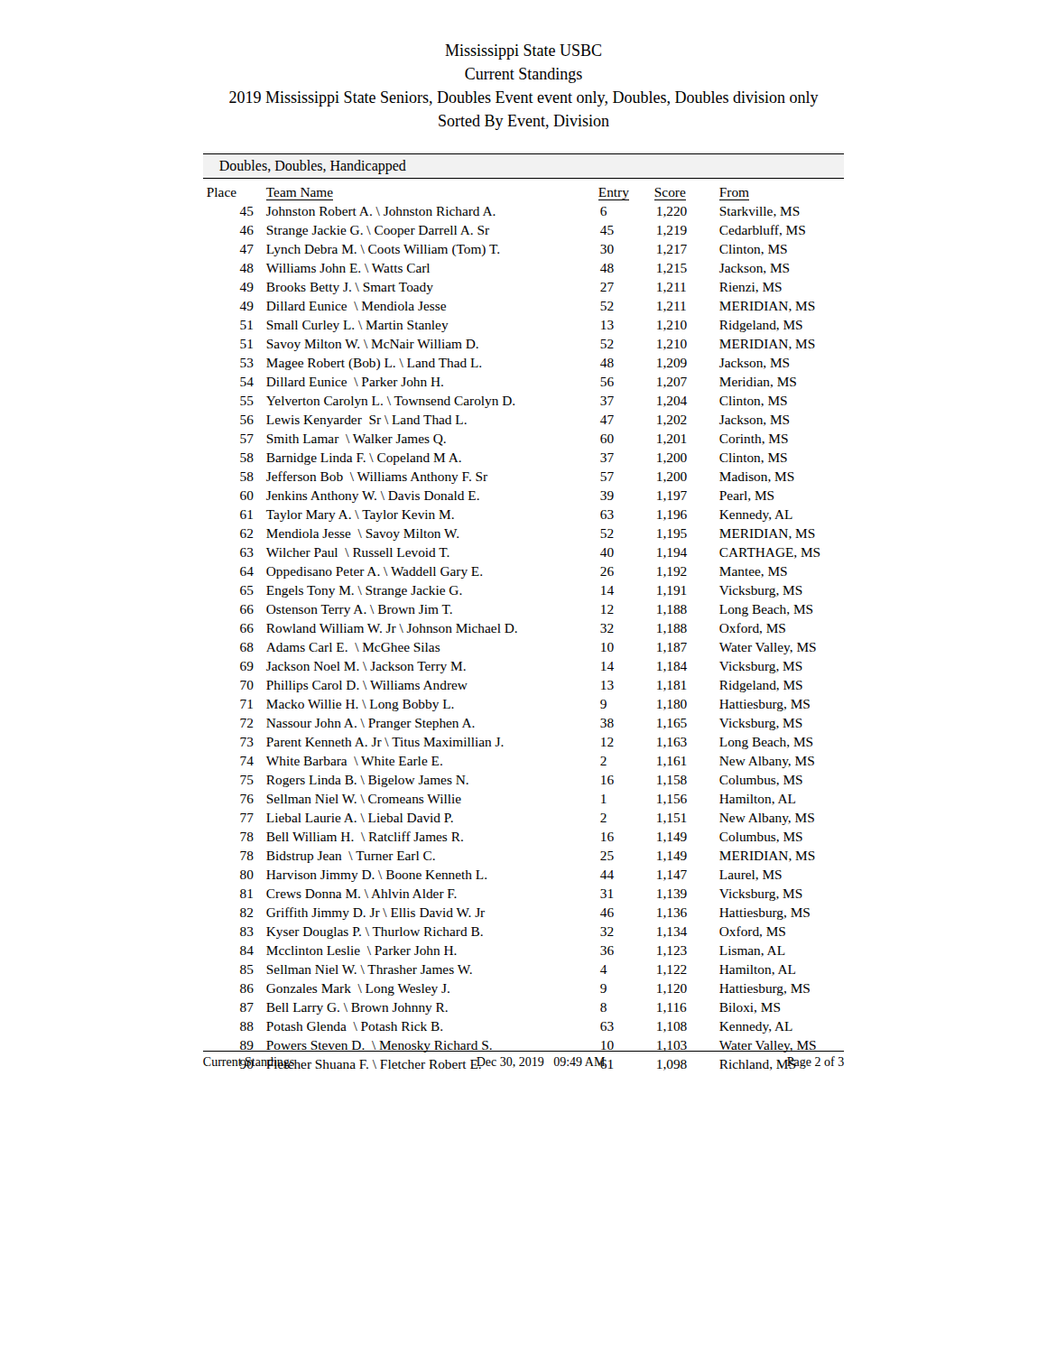Mississippi State USBC Current Standings 2019 Mississippi State Seniors, Doubles Event event only, Doubles, Doubles division only Sorted By Event, Division
Doubles, Doubles, Handicapped
| Place | Team Name | Entry | Score | From |
| --- | --- | --- | --- | --- |
| 45 | Johnston Robert A. \ Johnston Richard A. | 6 | 1,220 | Starkville, MS |
| 46 | Strange Jackie G. \ Cooper Darrell A. Sr | 45 | 1,219 | Cedarbluff, MS |
| 47 | Lynch Debra M. \ Coots William (Tom) T. | 30 | 1,217 | Clinton, MS |
| 48 | Williams John E. \ Watts Carl | 48 | 1,215 | Jackson, MS |
| 49 | Brooks Betty J. \ Smart Toady | 27 | 1,211 | Rienzi, MS |
| 49 | Dillard Eunice \ Mendiola Jesse | 52 | 1,211 | MERIDIAN, MS |
| 51 | Small Curley L. \ Martin Stanley | 13 | 1,210 | Ridgeland, MS |
| 51 | Savoy Milton W. \ McNair William D. | 52 | 1,210 | MERIDIAN, MS |
| 53 | Magee Robert (Bob) L. \ Land Thad L. | 48 | 1,209 | Jackson, MS |
| 54 | Dillard Eunice \ Parker John H. | 56 | 1,207 | Meridian, MS |
| 55 | Yelverton Carolyn L. \ Townsend Carolyn D. | 37 | 1,204 | Clinton, MS |
| 56 | Lewis Kenyarder Sr \ Land Thad L. | 47 | 1,202 | Jackson, MS |
| 57 | Smith Lamar \ Walker James Q. | 60 | 1,201 | Corinth, MS |
| 58 | Barnidge Linda F. \ Copeland M A. | 37 | 1,200 | Clinton, MS |
| 58 | Jefferson Bob \ Williams Anthony F. Sr | 57 | 1,200 | Madison, MS |
| 60 | Jenkins Anthony W. \ Davis Donald E. | 39 | 1,197 | Pearl, MS |
| 61 | Taylor Mary A. \ Taylor Kevin M. | 63 | 1,196 | Kennedy, AL |
| 62 | Mendiola Jesse \ Savoy Milton W. | 52 | 1,195 | MERIDIAN, MS |
| 63 | Wilcher Paul \ Russell Levoid T. | 40 | 1,194 | CARTHAGE, MS |
| 64 | Oppedisano Peter A. \ Waddell Gary E. | 26 | 1,192 | Mantee, MS |
| 65 | Engels Tony M. \ Strange Jackie G. | 14 | 1,191 | Vicksburg, MS |
| 66 | Ostenson Terry A. \ Brown Jim T. | 12 | 1,188 | Long Beach, MS |
| 66 | Rowland William W. Jr \ Johnson Michael D. | 32 | 1,188 | Oxford, MS |
| 68 | Adams Carl E. \ McGhee Silas | 10 | 1,187 | Water Valley, MS |
| 69 | Jackson Noel M. \ Jackson Terry M. | 14 | 1,184 | Vicksburg, MS |
| 70 | Phillips Carol D. \ Williams Andrew | 13 | 1,181 | Ridgeland, MS |
| 71 | Macko Willie H. \ Long Bobby L. | 9 | 1,180 | Hattiesburg, MS |
| 72 | Nassour John A. \ Pranger Stephen A. | 38 | 1,165 | Vicksburg, MS |
| 73 | Parent Kenneth A. Jr \ Titus Maximillian J. | 12 | 1,163 | Long Beach, MS |
| 74 | White Barbara \ White Earle E. | 2 | 1,161 | New Albany, MS |
| 75 | Rogers Linda B. \ Bigelow James N. | 16 | 1,158 | Columbus, MS |
| 76 | Sellman Niel W. \ Cromeans Willie | 1 | 1,156 | Hamilton, AL |
| 77 | Liebal Laurie A. \ Liebal David P. | 2 | 1,151 | New Albany, MS |
| 78 | Bell William H. \ Ratcliff James R. | 16 | 1,149 | Columbus, MS |
| 78 | Bidstrup Jean \ Turner Earl C. | 25 | 1,149 | MERIDIAN, MS |
| 80 | Harvison Jimmy D. \ Boone Kenneth L. | 44 | 1,147 | Laurel, MS |
| 81 | Crews Donna M. \ Ahlvin Alder F. | 31 | 1,139 | Vicksburg, MS |
| 82 | Griffith Jimmy D. Jr \ Ellis David W. Jr | 46 | 1,136 | Hattiesburg, MS |
| 83 | Kyser Douglas P. \ Thurlow Richard B. | 32 | 1,134 | Oxford, MS |
| 84 | Mcclinton Leslie \ Parker John H. | 36 | 1,123 | Lisman, AL |
| 85 | Sellman Niel W. \ Thrasher James W. | 4 | 1,122 | Hamilton, AL |
| 86 | Gonzales Mark \ Long Wesley J. | 9 | 1,120 | Hattiesburg, MS |
| 87 | Bell Larry G. \ Brown Johnny R. | 8 | 1,116 | Biloxi, MS |
| 88 | Potash Glenda \ Potash Rick B. | 63 | 1,108 | Kennedy, AL |
| 89 | Powers Steven D. \ Menosky Richard S. | 10 | 1,103 | Water Valley, MS |
| 90 | Fletcher Shuana F. \ Fletcher Robert E. | 61 | 1,098 | Richland, MS |
Current Standings
Dec 30, 2019 09:49 AM
Page 2 of 3